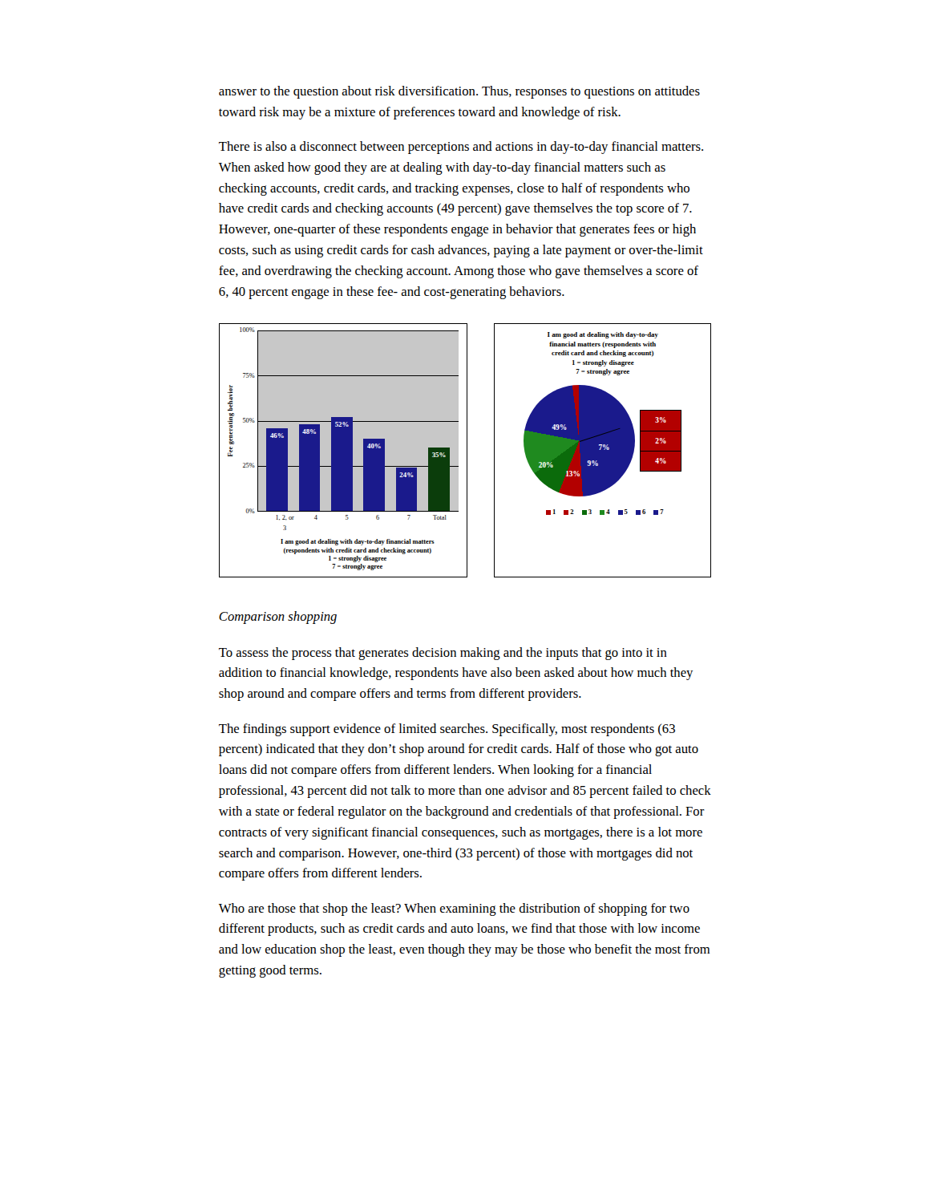answer to the question about risk diversification. Thus, responses to questions on attitudes toward risk may be a mixture of preferences toward and knowledge of risk.
There is also a disconnect between perceptions and actions in day-to-day financial matters. When asked how good they are at dealing with day-to-day financial matters such as checking accounts, credit cards, and tracking expenses, close to half of respondents who have credit cards and checking accounts (49 percent) gave themselves the top score of 7. However, one-quarter of these respondents engage in behavior that generates fees or high costs, such as using credit cards for cash advances, paying a late payment or over-the-limit fee, and overdrawing the checking account. Among those who gave themselves a score of 6, 40 percent engage in these fee- and cost-generating behaviors.
Fee generating behavior
100% 75% 50% 25% 0%
46%
48%
52%
40%
24%
35%
1, 2, or 3 4 5 6 7 Total
I am good at dealing with day-to-day financial matters
(respondents with credit card and checking account)
1 = strongly disagree
7 = strongly agree
I am good at dealing with day-to-day
financial matters (respondents with
credit card and checking account)
1 = strongly disagree
7 = strongly agree
49% 7% 9% 13% 20%
3%
2%
4%
1 2 3 4 5 6 7
Comparison shopping
To assess the process that generates decision making and the inputs that go into it in addition to financial knowledge, respondents have also been asked about how much they shop around and compare offers and terms from different providers.
The findings support evidence of limited searches. Specifically, most respondents (63 percent) indicated that they don’t shop around for credit cards. Half of those who got auto loans did not compare offers from different lenders. When looking for a financial professional, 43 percent did not talk to more than one advisor and 85 percent failed to check with a state or federal regulator on the background and credentials of that professional. For contracts of very significant financial consequences, such as mortgages, there is a lot more search and comparison. However, one-third (33 percent) of those with mortgages did not compare offers from different lenders.
Who are those that shop the least? When examining the distribution of shopping for two different products, such as credit cards and auto loans, we find that those with low income and low education shop the least, even though they may be those who benefit the most from getting good terms.